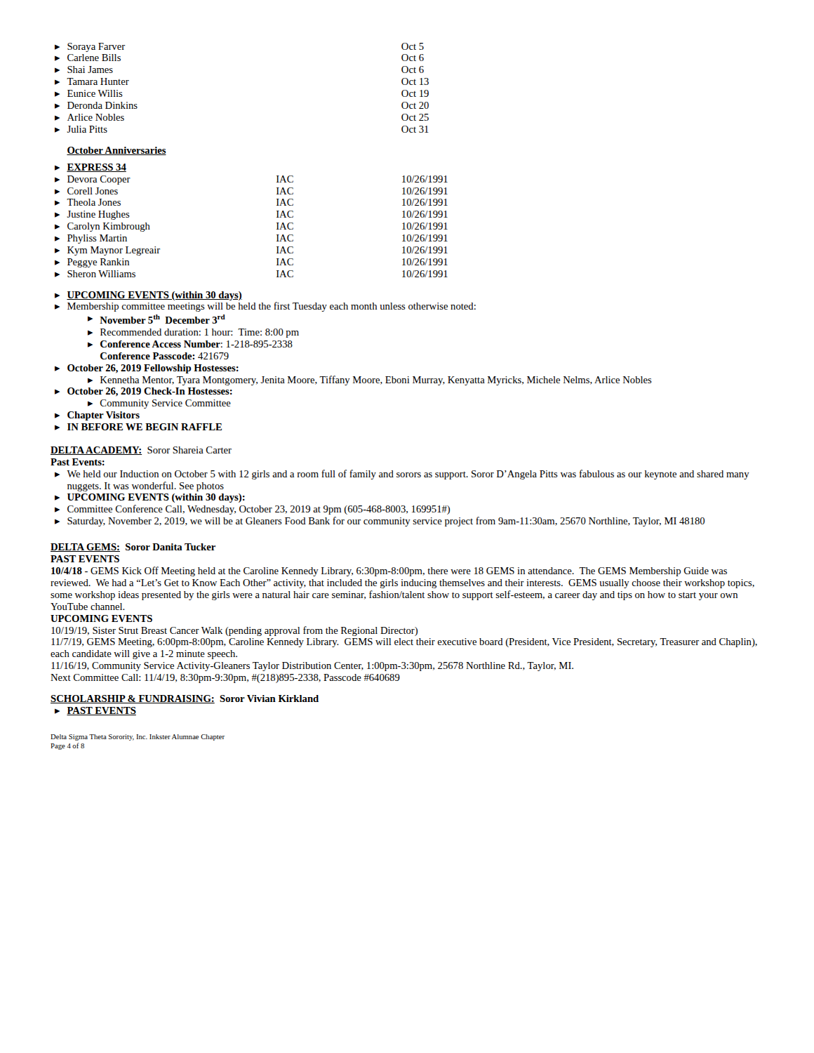| Soraya Farver | | Oct 5 |
| Carlene Bills | | Oct 6 |
| Shai James | | Oct 6 |
| Tamara Hunter | | Oct 13 |
| Eunice Willis | | Oct 19 |
| Deronda Dinkins | | Oct 20 |
| Arlice Nobles | | Oct 25 |
| Julia Pitts | | Oct 31 |
October Anniversaries
EXPRESS 34
| Devora Cooper | IAC | 10/26/1991 |
| Corell Jones | IAC | 10/26/1991 |
| Theola Jones | IAC | 10/26/1991 |
| Justine Hughes | IAC | 10/26/1991 |
| Carolyn Kimbrough | IAC | 10/26/1991 |
| Phyliss Martin | IAC | 10/26/1991 |
| Kym Maynor Legreair | IAC | 10/26/1991 |
| Peggye Rankin | IAC | 10/26/1991 |
| Sheron Williams | IAC | 10/26/1991 |
UPCOMING EVENTS (within 30 days)
Membership committee meetings will be held the first Tuesday each month unless otherwise noted:
November 5th December 3rd
Recommended duration: 1 hour: Time: 8:00 pm
Conference Access Number: 1-218-895-2338
Conference Passcode: 421679
October 26, 2019 Fellowship Hostesses:
Kennetha Mentor, Tyara Montgomery, Jenita Moore, Tiffany Moore, Eboni Murray, Kenyatta Myricks, Michele Nelms, Arlice Nobles
October 26, 2019 Check-In Hostesses:
Community Service Committee
Chapter Visitors
IN BEFORE WE BEGIN RAFFLE
DELTA ACADEMY: Soror Shareia Carter
Past Events:
We held our Induction on October 5 with 12 girls and a room full of family and sorors as support. Soror D’Angela Pitts was fabulous as our keynote and shared many nuggets. It was wonderful. See photos
UPCOMING EVENTS (within 30 days):
Committee Conference Call, Wednesday, October 23, 2019 at 9pm (605-468-8003, 169951#)
Saturday, November 2, 2019, we will be at Gleaners Food Bank for our community service project from 9am-11:30am, 25670 Northline, Taylor, MI 48180
DELTA GEMS: Soror Danita Tucker
PAST EVENTS
10/4/18 - GEMS Kick Off Meeting held at the Caroline Kennedy Library, 6:30pm-8:00pm, there were 18 GEMS in attendance. The GEMS Membership Guide was reviewed. We had a “Let’s Get to Know Each Other” activity, that included the girls inducing themselves and their interests. GEMS usually choose their workshop topics, some workshop ideas presented by the girls were a natural hair care seminar, fashion/talent show to support self-esteem, a career day and tips on how to start your own YouTube channel.
UPCOMING EVENTS
10/19/19, Sister Strut Breast Cancer Walk (pending approval from the Regional Director)
11/7/19, GEMS Meeting, 6:00pm-8:00pm, Caroline Kennedy Library. GEMS will elect their executive board (President, Vice President, Secretary, Treasurer and Chaplin), each candidate will give a 1-2 minute speech.
11/16/19, Community Service Activity-Gleaners Taylor Distribution Center, 1:00pm-3:30pm, 25678 Northline Rd., Taylor, MI.
Next Committee Call: 11/4/19, 8:30pm-9:30pm, #(218)895-2338, Passcode #640689
SCHOLARSHIP & FUNDRAISING: Soror Vivian Kirkland
PAST EVENTS
Delta Sigma Theta Sorority, Inc. Inkster Alumnae Chapter
Page 4 of 8